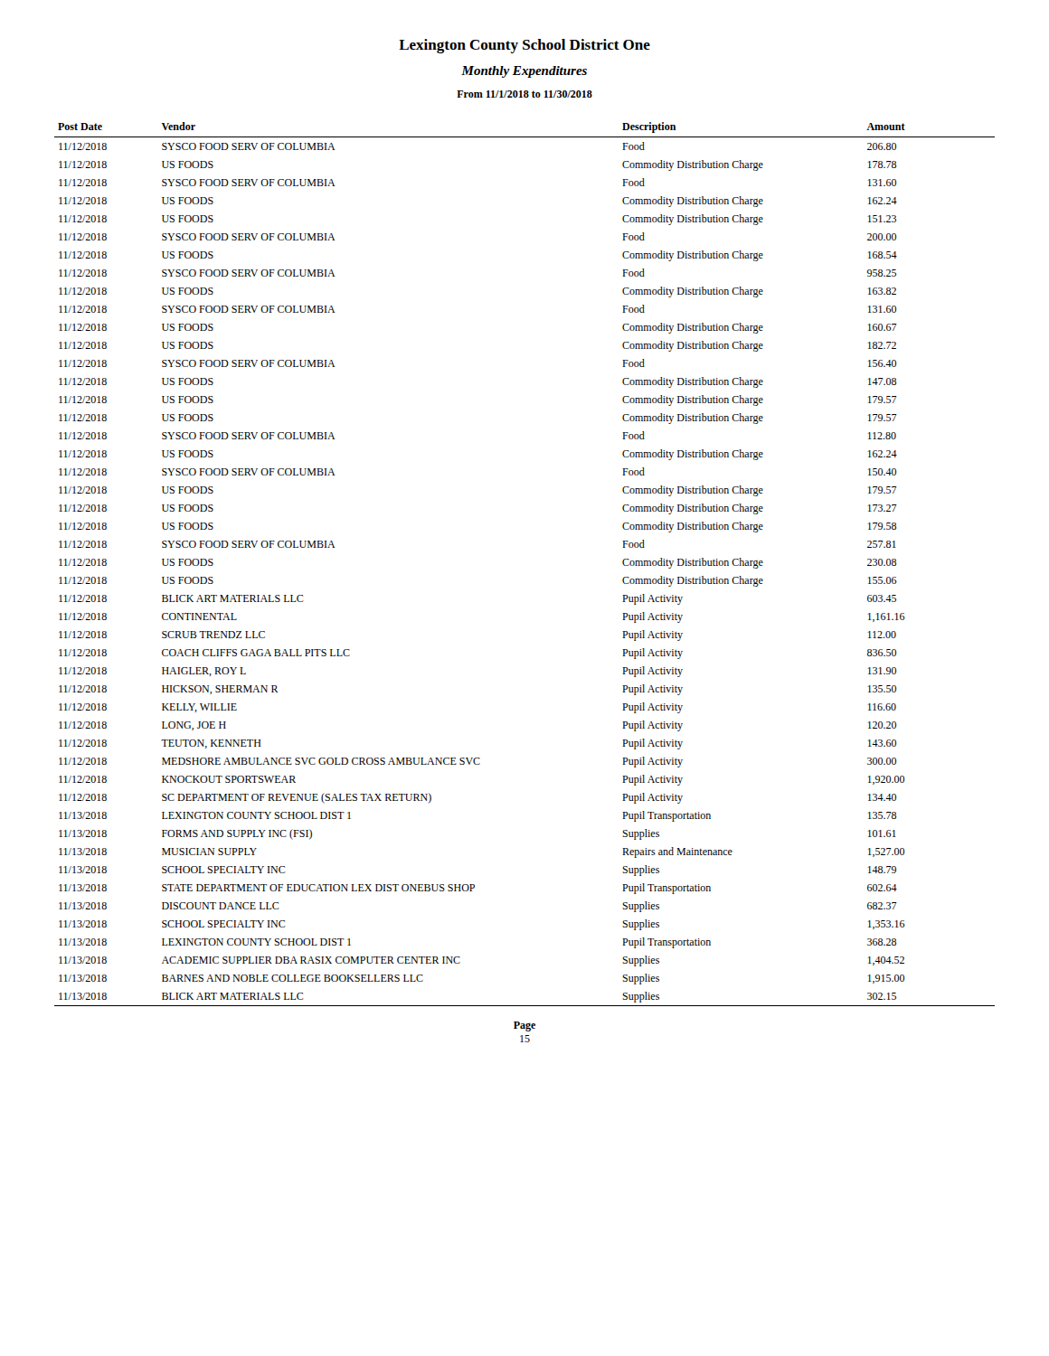Lexington County School District One
Monthly Expenditures
From 11/1/2018 to 11/30/2018
| Post Date | Vendor | Description | Amount |
| --- | --- | --- | --- |
| 11/12/2018 | SYSCO FOOD SERV OF COLUMBIA | Food | 206.80 |
| 11/12/2018 | US FOODS | Commodity Distribution Charge | 178.78 |
| 11/12/2018 | SYSCO FOOD SERV OF COLUMBIA | Food | 131.60 |
| 11/12/2018 | US FOODS | Commodity Distribution Charge | 162.24 |
| 11/12/2018 | US FOODS | Commodity Distribution Charge | 151.23 |
| 11/12/2018 | SYSCO FOOD SERV OF COLUMBIA | Food | 200.00 |
| 11/12/2018 | US FOODS | Commodity Distribution Charge | 168.54 |
| 11/12/2018 | SYSCO FOOD SERV OF COLUMBIA | Food | 958.25 |
| 11/12/2018 | US FOODS | Commodity Distribution Charge | 163.82 |
| 11/12/2018 | SYSCO FOOD SERV OF COLUMBIA | Food | 131.60 |
| 11/12/2018 | US FOODS | Commodity Distribution Charge | 160.67 |
| 11/12/2018 | US FOODS | Commodity Distribution Charge | 182.72 |
| 11/12/2018 | SYSCO FOOD SERV OF COLUMBIA | Food | 156.40 |
| 11/12/2018 | US FOODS | Commodity Distribution Charge | 147.08 |
| 11/12/2018 | US FOODS | Commodity Distribution Charge | 179.57 |
| 11/12/2018 | US FOODS | Commodity Distribution Charge | 179.57 |
| 11/12/2018 | SYSCO FOOD SERV OF COLUMBIA | Food | 112.80 |
| 11/12/2018 | US FOODS | Commodity Distribution Charge | 162.24 |
| 11/12/2018 | SYSCO FOOD SERV OF COLUMBIA | Food | 150.40 |
| 11/12/2018 | US FOODS | Commodity Distribution Charge | 179.57 |
| 11/12/2018 | US FOODS | Commodity Distribution Charge | 173.27 |
| 11/12/2018 | US FOODS | Commodity Distribution Charge | 179.58 |
| 11/12/2018 | SYSCO FOOD SERV OF COLUMBIA | Food | 257.81 |
| 11/12/2018 | US FOODS | Commodity Distribution Charge | 230.08 |
| 11/12/2018 | US FOODS | Commodity Distribution Charge | 155.06 |
| 11/12/2018 | BLICK ART MATERIALS LLC | Pupil Activity | 603.45 |
| 11/12/2018 | CONTINENTAL | Pupil Activity | 1,161.16 |
| 11/12/2018 | SCRUB TRENDZ LLC | Pupil Activity | 112.00 |
| 11/12/2018 | COACH CLIFFS GAGA BALL PITS LLC | Pupil Activity | 836.50 |
| 11/12/2018 | HAIGLER, ROY L | Pupil Activity | 131.90 |
| 11/12/2018 | HICKSON, SHERMAN R | Pupil Activity | 135.50 |
| 11/12/2018 | KELLY, WILLIE | Pupil Activity | 116.60 |
| 11/12/2018 | LONG, JOE H | Pupil Activity | 120.20 |
| 11/12/2018 | TEUTON, KENNETH | Pupil Activity | 143.60 |
| 11/12/2018 | MEDSHORE AMBULANCE SVC GOLD CROSS AMBULANCE SVC | Pupil Activity | 300.00 |
| 11/12/2018 | KNOCKOUT SPORTSWEAR | Pupil Activity | 1,920.00 |
| 11/12/2018 | SC DEPARTMENT OF REVENUE (SALES TAX RETURN) | Pupil Activity | 134.40 |
| 11/13/2018 | LEXINGTON COUNTY SCHOOL DIST 1 | Pupil Transportation | 135.78 |
| 11/13/2018 | FORMS AND SUPPLY INC (FSI) | Supplies | 101.61 |
| 11/13/2018 | MUSICIAN SUPPLY | Repairs and Maintenance | 1,527.00 |
| 11/13/2018 | SCHOOL SPECIALTY INC | Supplies | 148.79 |
| 11/13/2018 | STATE DEPARTMENT OF EDUCATION LEX DIST ONEBUS SHOP | Pupil Transportation | 602.64 |
| 11/13/2018 | DISCOUNT DANCE LLC | Supplies | 682.37 |
| 11/13/2018 | SCHOOL SPECIALTY INC | Supplies | 1,353.16 |
| 11/13/2018 | LEXINGTON COUNTY SCHOOL DIST 1 | Pupil Transportation | 368.28 |
| 11/13/2018 | ACADEMIC SUPPLIER DBA RASIX COMPUTER CENTER INC | Supplies | 1,404.52 |
| 11/13/2018 | BARNES AND NOBLE COLLEGE BOOKSELLERS LLC | Supplies | 1,915.00 |
| 11/13/2018 | BLICK ART MATERIALS LLC | Supplies | 302.15 |
Page
15